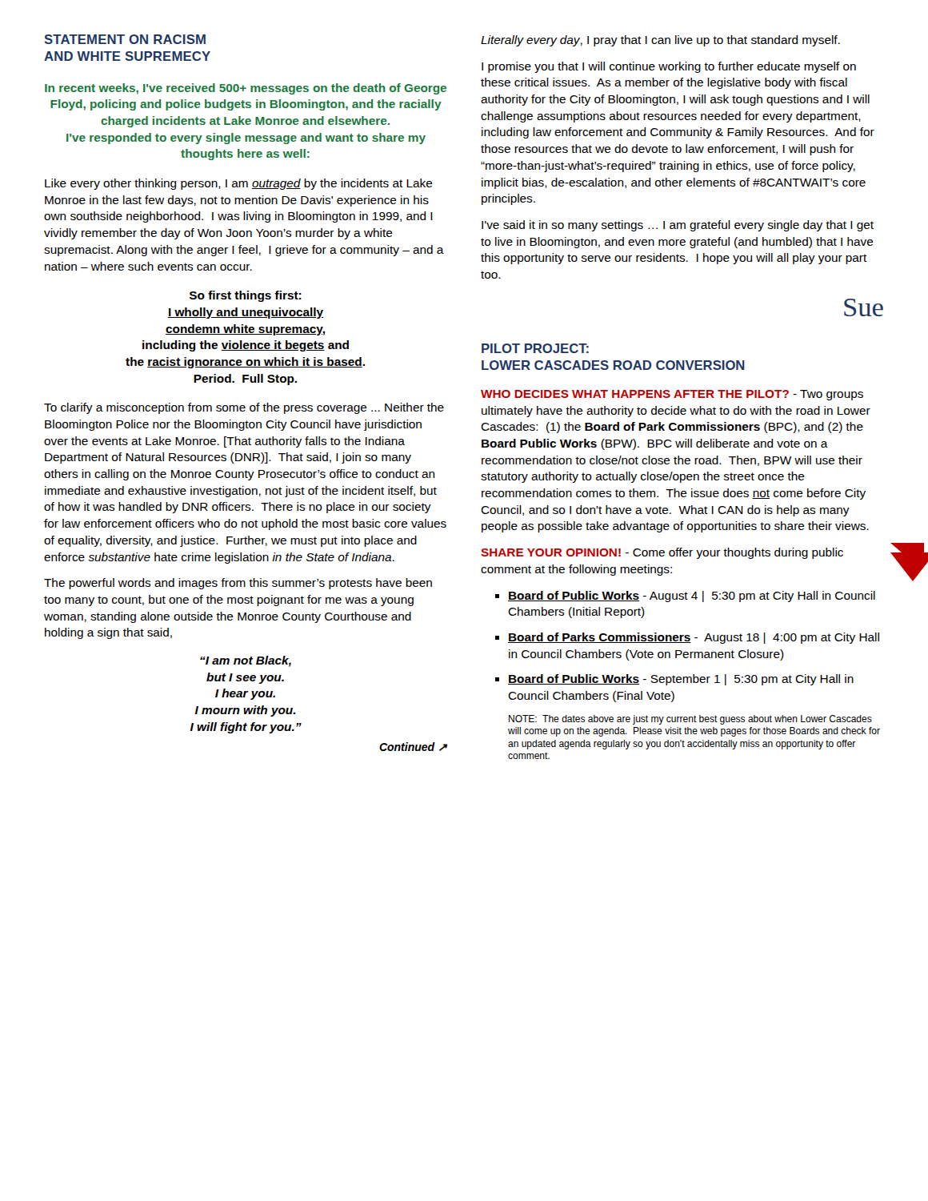STATEMENT ON RACISM
AND WHITE SUPREMECY
In recent weeks, I've received 500+ messages on the death of George Floyd, policing and police budgets in Bloomington, and the racially charged incidents at Lake Monroe and elsewhere.
I've responded to every single message and want to share my thoughts here as well:
Like every other thinking person, I am outraged by the incidents at Lake Monroe in the last few days, not to mention De Davis' experience in his own southside neighborhood. I was living in Bloomington in 1999, and I vividly remember the day of Won Joon Yoon’s murder by a white supremacist. Along with the anger I feel, I grieve for a community – and a nation – where such events can occur.
So first things first:
I wholly and unequivocally
condemn white supremacy,
including the violence it begets and
the racist ignorance on which it is based.
Period. Full Stop.
To clarify a misconception from some of the press coverage ... Neither the Bloomington Police nor the Bloomington City Council have jurisdiction over the events at Lake Monroe. [That authority falls to the Indiana Department of Natural Resources (DNR)]. That said, I join so many others in calling on the Monroe County Prosecutor’s office to conduct an immediate and exhaustive investigation, not just of the incident itself, but of how it was handled by DNR officers. There is no place in our society for law enforcement officers who do not uphold the most basic core values of equality, diversity, and justice. Further, we must put into place and enforce substantive hate crime legislation in the State of Indiana.
The powerful words and images from this summer’s protests have been too many to count, but one of the most poignant for me was a young woman, standing alone outside the Monroe County Courthouse and holding a sign that said,
“I am not Black,
but I see you.
I hear you.
I mourn with you.
I will fight for you.”
Continued ↗
Literally every day, I pray that I can live up to that standard myself.
I promise you that I will continue working to further educate myself on these critical issues. As a member of the legislative body with fiscal authority for the City of Bloomington, I will ask tough questions and I will challenge assumptions about resources needed for every department, including law enforcement and Community & Family Resources. And for those resources that we do devote to law enforcement, I will push for “more-than-just-what’s-required” training in ethics, use of force policy, implicit bias, de-escalation, and other elements of #8CANTWAIT’s core principles.
I've said it in so many settings … I am grateful every single day that I get to live in Bloomington, and even more grateful (and humbled) that I have this opportunity to serve our residents. I hope you will all play your part too.
Sue
PILOT PROJECT:
LOWER CASCADES ROAD CONVERSION
WHO DECIDES WHAT HAPPENS AFTER THE PILOT? - Two groups ultimately have the authority to decide what to do with the road in Lower Cascades: (1) the Board of Park Commissioners (BPC), and (2) the Board Public Works (BPW). BPC will deliberate and vote on a recommendation to close/not close the road. Then, BPW will use their statutory authority to actually close/open the street once the recommendation comes to them. The issue does not come before City Council, and so I don't have a vote. What I CAN do is help as many people as possible take advantage of opportunities to share their views.
SHARE YOUR OPINION! - Come offer your thoughts during public comment at the following meetings:
Board of Public Works - August 4 | 5:30 pm at City Hall in Council Chambers (Initial Report)
Board of Parks Commissioners - August 18 | 4:00 pm at City Hall in Council Chambers (Vote on Permanent Closure)
Board of Public Works - September 1 | 5:30 pm at City Hall in Council Chambers (Final Vote)
NOTE: The dates above are just my current best guess about when Lower Cascades will come up on the agenda. Please visit the web pages for those Boards and check for an updated agenda regularly so you don't accidentally miss an opportunity to offer comment.